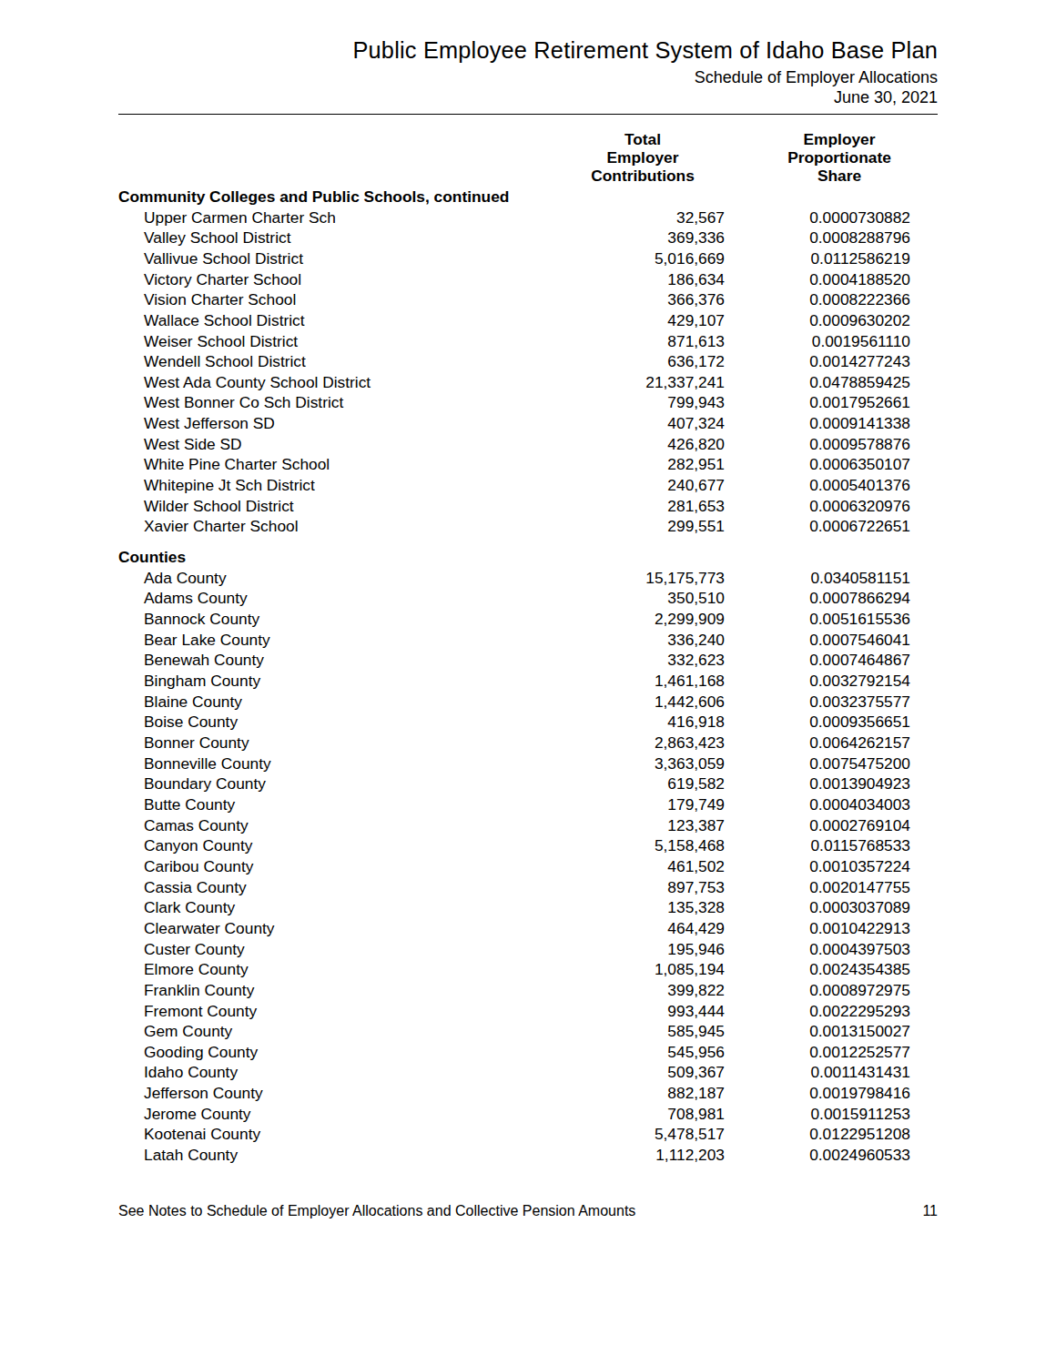Public Employee Retirement System of Idaho Base Plan
Schedule of Employer Allocations
June 30, 2021
| | Total Employer Contributions | Employer Proportionate Share |
| --- | --- | --- |
| Community Colleges and Public Schools, continued | | |
| Upper Carmen Charter Sch | 32,567 | 0.0000730882 |
| Valley School District | 369,336 | 0.0008288796 |
| Vallivue School District | 5,016,669 | 0.0112586219 |
| Victory Charter School | 186,634 | 0.0004188520 |
| Vision Charter School | 366,376 | 0.0008222366 |
| Wallace School District | 429,107 | 0.0009630202 |
| Weiser School District | 871,613 | 0.0019561110 |
| Wendell School District | 636,172 | 0.0014277243 |
| West Ada County School District | 21,337,241 | 0.0478859425 |
| West Bonner Co Sch District | 799,943 | 0.0017952661 |
| West Jefferson SD | 407,324 | 0.0009141338 |
| West Side SD | 426,820 | 0.0009578876 |
| White Pine Charter School | 282,951 | 0.0006350107 |
| Whitepine Jt Sch District | 240,677 | 0.0005401376 |
| Wilder School District | 281,653 | 0.0006320976 |
| Xavier Charter School | 299,551 | 0.0006722651 |
| Counties | | |
| Ada County | 15,175,773 | 0.0340581151 |
| Adams County | 350,510 | 0.0007866294 |
| Bannock County | 2,299,909 | 0.0051615536 |
| Bear Lake County | 336,240 | 0.0007546041 |
| Benewah County | 332,623 | 0.0007464867 |
| Bingham County | 1,461,168 | 0.0032792154 |
| Blaine County | 1,442,606 | 0.0032375577 |
| Boise County | 416,918 | 0.0009356651 |
| Bonner County | 2,863,423 | 0.0064262157 |
| Bonneville County | 3,363,059 | 0.0075475200 |
| Boundary County | 619,582 | 0.0013904923 |
| Butte County | 179,749 | 0.0004034003 |
| Camas County | 123,387 | 0.0002769104 |
| Canyon County | 5,158,468 | 0.0115768533 |
| Caribou County | 461,502 | 0.0010357224 |
| Cassia County | 897,753 | 0.0020147755 |
| Clark County | 135,328 | 0.0003037089 |
| Clearwater County | 464,429 | 0.0010422913 |
| Custer County | 195,946 | 0.0004397503 |
| Elmore County | 1,085,194 | 0.0024354385 |
| Franklin County | 399,822 | 0.0008972975 |
| Fremont County | 993,444 | 0.0022295293 |
| Gem County | 585,945 | 0.0013150027 |
| Gooding County | 545,956 | 0.0012252577 |
| Idaho County | 509,367 | 0.0011431431 |
| Jefferson County | 882,187 | 0.0019798416 |
| Jerome County | 708,981 | 0.0015911253 |
| Kootenai County | 5,478,517 | 0.0122951208 |
| Latah County | 1,112,203 | 0.0024960533 |
See Notes to Schedule of Employer Allocations and Collective Pension Amounts 11